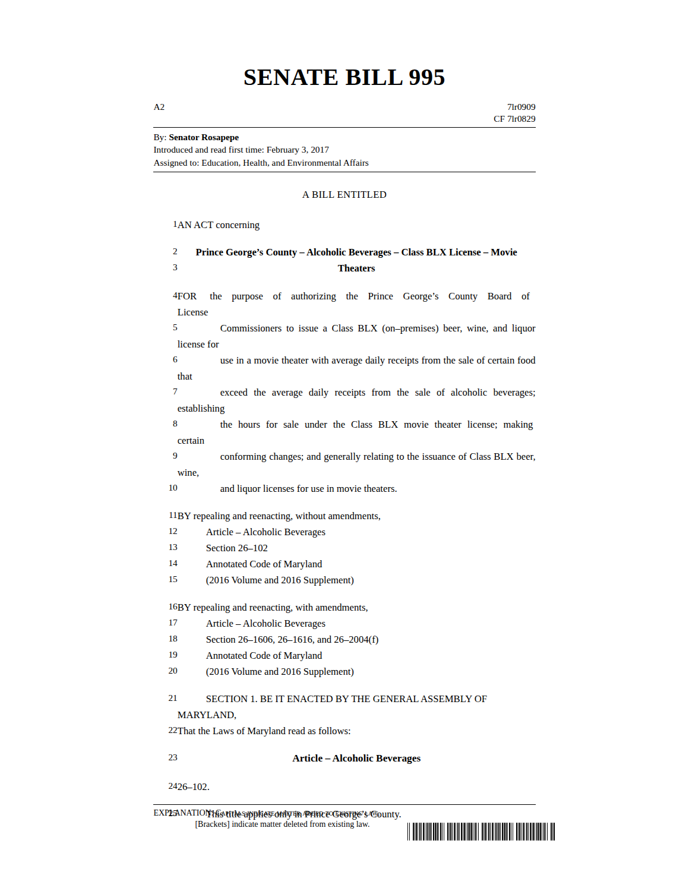SENATE BILL 995
A2
7lr0909
CF 7lr0829
By: Senator Rosapepe
Introduced and read first time: February 3, 2017
Assigned to: Education, Health, and Environmental Affairs
A BILL ENTITLED
| 1 | AN ACT concerning |
| 2 | Prince George’s County – Alcoholic Beverages – Class BLX License – Movie |
| 3 | Theaters |
| 4 | FOR the purpose of authorizing the Prince George’s County Board of License |
| 5 | Commissioners to issue a Class BLX (on–premises) beer, wine, and liquor license for |
| 6 | use in a movie theater with average daily receipts from the sale of certain food that |
| 7 | exceed the average daily receipts from the sale of alcoholic beverages; establishing |
| 8 | the hours for sale under the Class BLX movie theater license; making certain |
| 9 | conforming changes; and generally relating to the issuance of Class BLX beer, wine, |
| 10 | and liquor licenses for use in movie theaters. |
| 11 | BY repealing and reenacting, without amendments, |
| 12 | Article – Alcoholic Beverages |
| 13 | Section 26–102 |
| 14 | Annotated Code of Maryland |
| 15 | (2016 Volume and 2016 Supplement) |
| 16 | BY repealing and reenacting, with amendments, |
| 17 | Article – Alcoholic Beverages |
| 18 | Section 26–1606, 26–1616, and 26–2004(f) |
| 19 | Annotated Code of Maryland |
| 20 | (2016 Volume and 2016 Supplement) |
| 21 | SECTION 1. BE IT ENACTED BY THE GENERAL ASSEMBLY OF MARYLAND, |
| 22 | That the Laws of Maryland read as follows: |
| 23 | Article – Alcoholic Beverages |
| 24 | 26–102. |
| 25 | This title applies only in Prince George’s County. |
EXPLANATION: Capitals indicate matter added to existing law.
[Brackets] indicate matter deleted from existing law.